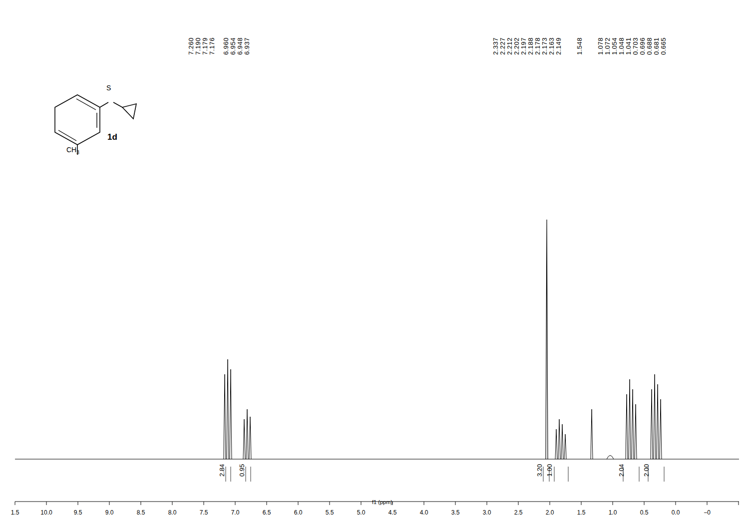7.260 7.190 7.179 7.176 6.960 6.954 6.948 6.937
2.337 2.227 2.212 2.202 2.197 2.188 2.178 2.173 2.163 2.149 1.548 1.078 1.072 1.054 1.048 1.041 0.703 0.696 0.688 0.681 0.665
S
1d
CH3
2.84
0.95
3.20
1.00
2.04
2.00
1.5 10.0 9.5 9.0 8.5 8.0 7.5 7.0 6.5 6.0 5.5 5.0 4.5 4.0 3.5 3.0 2.5 2.0 1.5 1.0 0.5 0.0 −0
f1 (ppm)